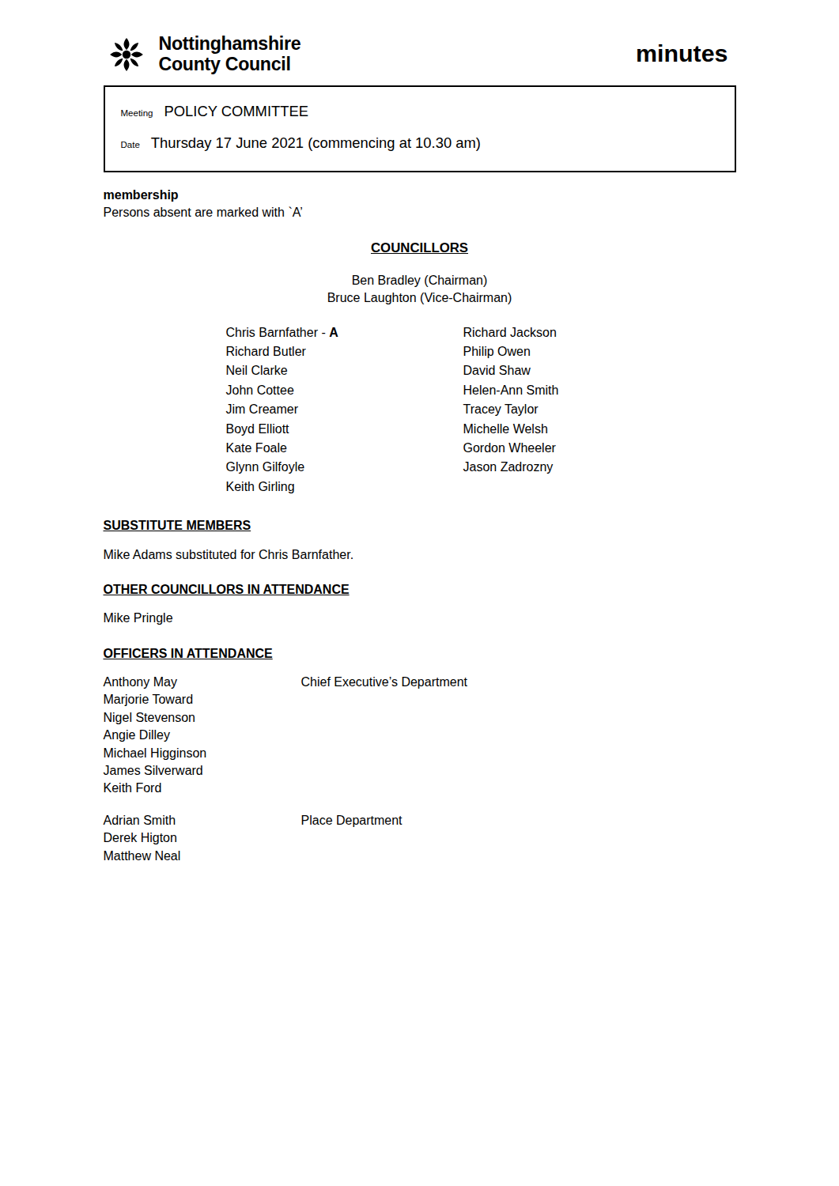Nottinghamshire
County Council
minutes
Meeting POLICY COMMITTEE
Date Thursday 17 June 2021 (commencing at 10.30 am)
membership
Persons absent are marked with `A’
COUNCILLORS
Ben Bradley (Chairman)
Bruce Laughton (Vice-Chairman)
| Chris Barnfather - A | Richard Jackson |
| Richard Butler | Philip Owen |
| Neil Clarke | David Shaw |
| John Cottee | Helen-Ann Smith |
| Jim Creamer | Tracey Taylor |
| Boyd Elliott | Michelle Welsh |
| Kate Foale | Gordon Wheeler |
| Glynn Gilfoyle | Jason Zadrozny |
| Keith Girling | |
SUBSTITUTE MEMBERS
Mike Adams substituted for Chris Barnfather.
OTHER COUNCILLORS IN ATTENDANCE
Mike Pringle
OFFICERS IN ATTENDANCE
| Anthony May | Chief Executive’s Department |
| Marjorie Toward | |
| Nigel Stevenson | |
| Angie Dilley | |
| Michael Higginson | |
| James Silverward | |
| Keith Ford | |
| Adrian Smith | Place Department |
| Derek Higton | |
| Matthew Neal | |